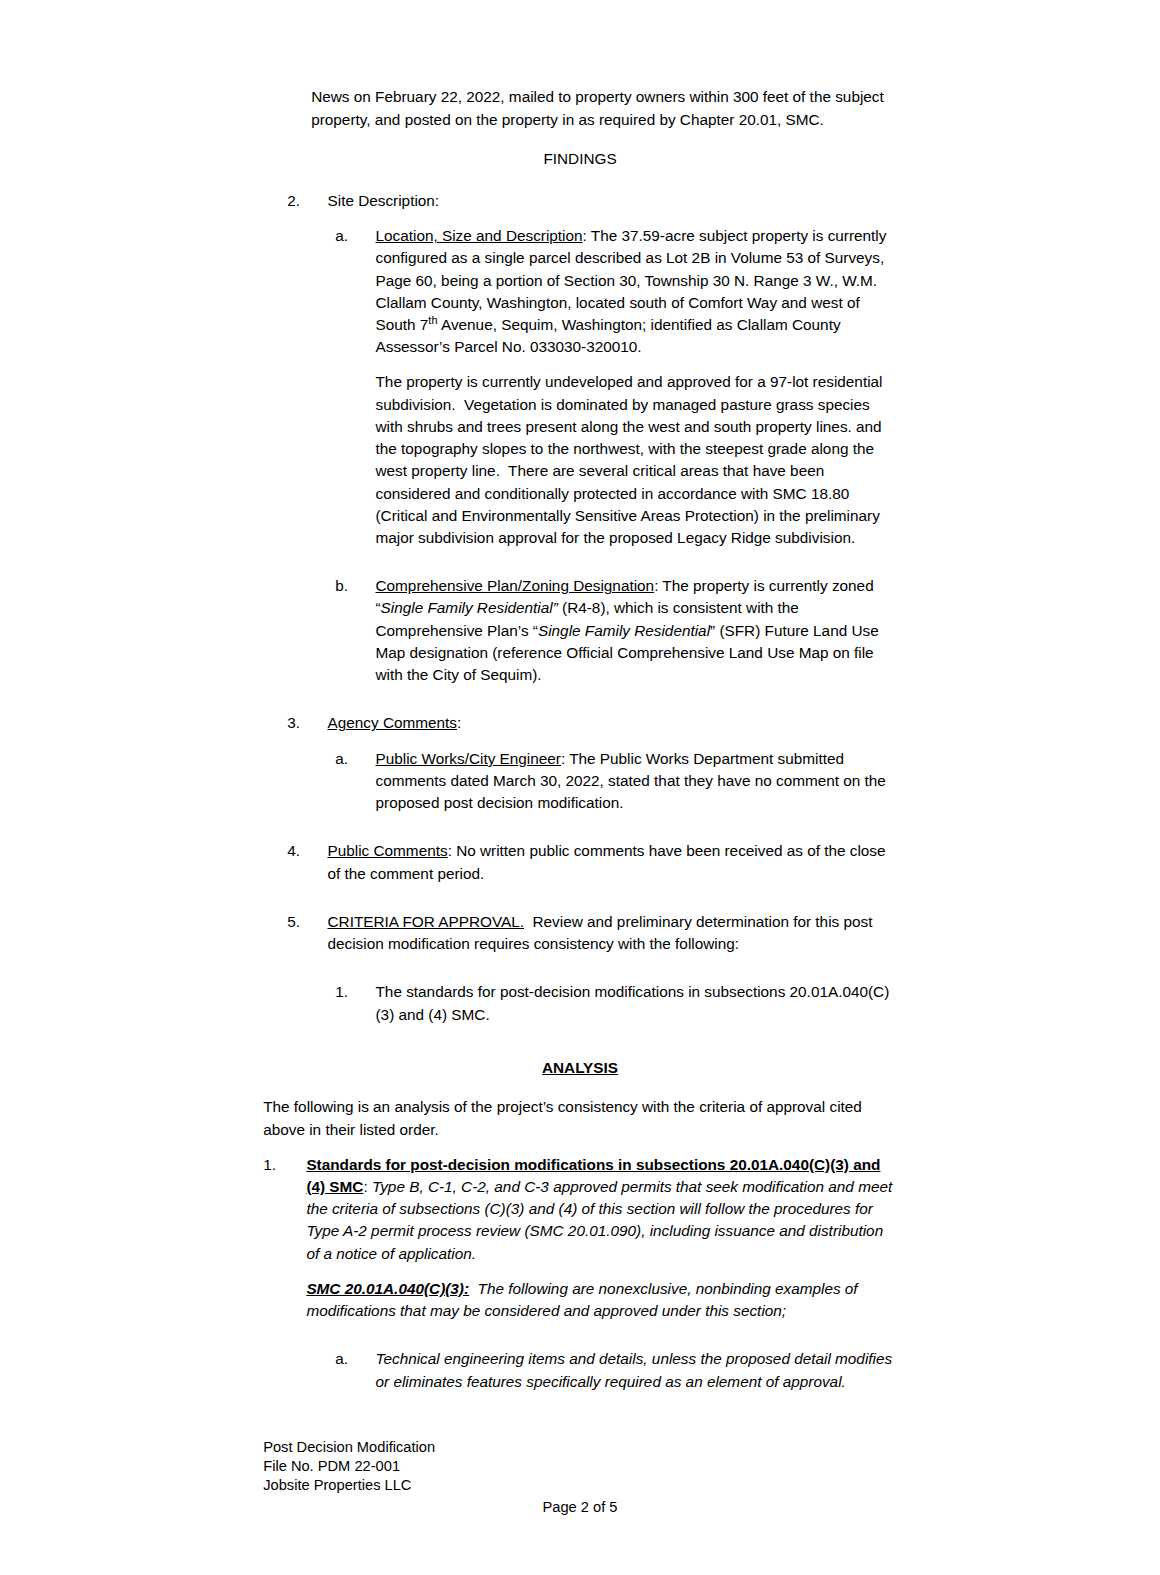News on February 22, 2022, mailed to property owners within 300 feet of the subject property, and posted on the property in as required by Chapter 20.01, SMC.
FINDINGS
2.
Site Description:
a.
Location, Size and Description: The 37.59-acre subject property is currently configured as a single parcel described as Lot 2B in Volume 53 of Surveys, Page 60, being a portion of Section 30, Township 30 N. Range 3 W., W.M. Clallam County, Washington, located south of Comfort Way and west of South 7th Avenue, Sequim, Washington; identified as Clallam County Assessor’s Parcel No. 033030-320010.
The property is currently undeveloped and approved for a 97-lot residential subdivision. Vegetation is dominated by managed pasture grass species with shrubs and trees present along the west and south property lines. and the topography slopes to the northwest, with the steepest grade along the west property line. There are several critical areas that have been considered and conditionally protected in accordance with SMC 18.80 (Critical and Environmentally Sensitive Areas Protection) in the preliminary major subdivision approval for the proposed Legacy Ridge subdivision.
b.
Comprehensive Plan/Zoning Designation: The property is currently zoned “Single Family Residential” (R4-8), which is consistent with the Comprehensive Plan’s “Single Family Residential” (SFR) Future Land Use Map designation (reference Official Comprehensive Land Use Map on file with the City of Sequim).
3.
Agency Comments:
a.
Public Works/City Engineer: The Public Works Department submitted comments dated March 30, 2022, stated that they have no comment on the proposed post decision modification.
4.
Public Comments: No written public comments have been received as of the close of the comment period.
5.
CRITERIA FOR APPROVAL. Review and preliminary determination for this post decision modification requires consistency with the following:
1.
The standards for post-decision modifications in subsections 20.01A.040(C)(3) and (4) SMC.
ANALYSIS
The following is an analysis of the project’s consistency with the criteria of approval cited above in their listed order.
1.
Standards for post-decision modifications in subsections 20.01A.040(C)(3) and (4) SMC: Type B, C-1, C-2, and C-3 approved permits that seek modification and meet the criteria of subsections (C)(3) and (4) of this section will follow the procedures for Type A-2 permit process review (SMC 20.01.090), including issuance and distribution of a notice of application.
SMC 20.01A.040(C)(3): The following are nonexclusive, nonbinding examples of modifications that may be considered and approved under this section;
a.
Technical engineering items and details, unless the proposed detail modifies or eliminates features specifically required as an element of approval.
Post Decision Modification
File No. PDM 22-001
Jobsite Properties LLC
Page 2 of 5